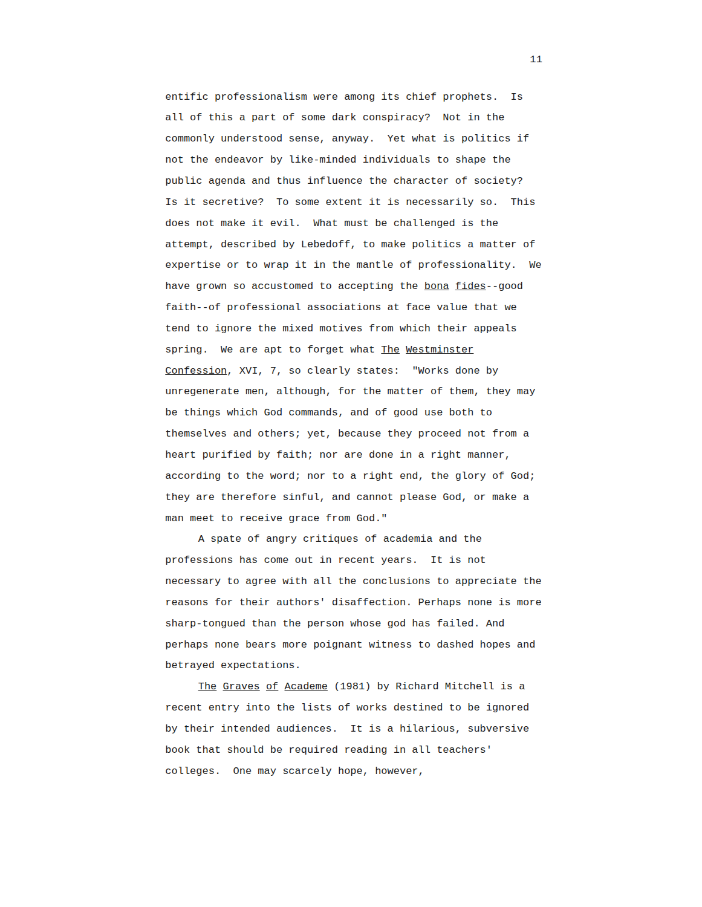11
entific professionalism were among its chief prophets. Is all of this a part of some dark conspiracy? Not in the commonly understood sense, anyway. Yet what is politics if not the endeavor by like-minded individuals to shape the public agenda and thus influence the character of society? Is it secretive? To some extent it is necessarily so. This does not make it evil. What must be challenged is the attempt, described by Lebedoff, to make politics a matter of expertise or to wrap it in the mantle of professionality. We have grown so accustomed to accepting the bona fides--good faith--of professional associations at face value that we tend to ignore the mixed motives from which their appeals spring. We are apt to forget what The Westminster Confession, XVI, 7, so clearly states: "Works done by unregenerate men, although, for the matter of them, they may be things which God commands, and of good use both to themselves and others; yet, because they proceed not from a heart purified by faith; nor are done in a right manner, according to the word; nor to a right end, the glory of God; they are therefore sinful, and cannot please God, or make a man meet to receive grace from God."
A spate of angry critiques of academia and the professions has come out in recent years. It is not necessary to agree with all the conclusions to appreciate the reasons for their authors' disaffection. Perhaps none is more sharp-tongued than the person whose god has failed. And perhaps none bears more poignant witness to dashed hopes and betrayed expectations.
The Graves of Academe (1981) by Richard Mitchell is a recent entry into the lists of works destined to be ignored by their intended audiences. It is a hilarious, subversive book that should be required reading in all teachers' colleges. One may scarcely hope, however,